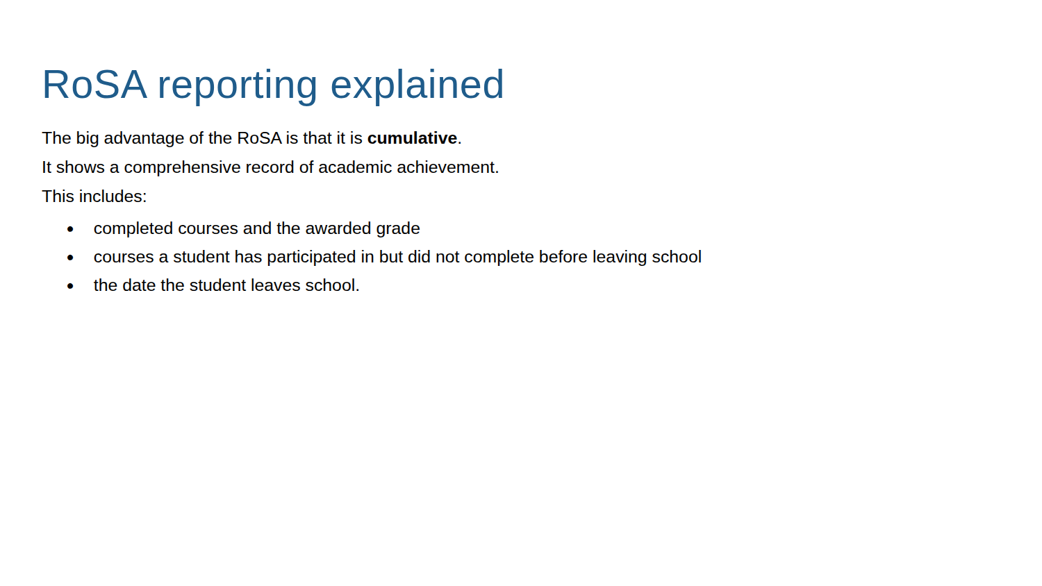RoSA reporting explained
The big advantage of the RoSA is that it is cumulative.
It shows a comprehensive record of academic achievement.
This includes:
completed courses and the awarded grade
courses a student has participated in but did not complete before leaving school
the date the student leaves school.